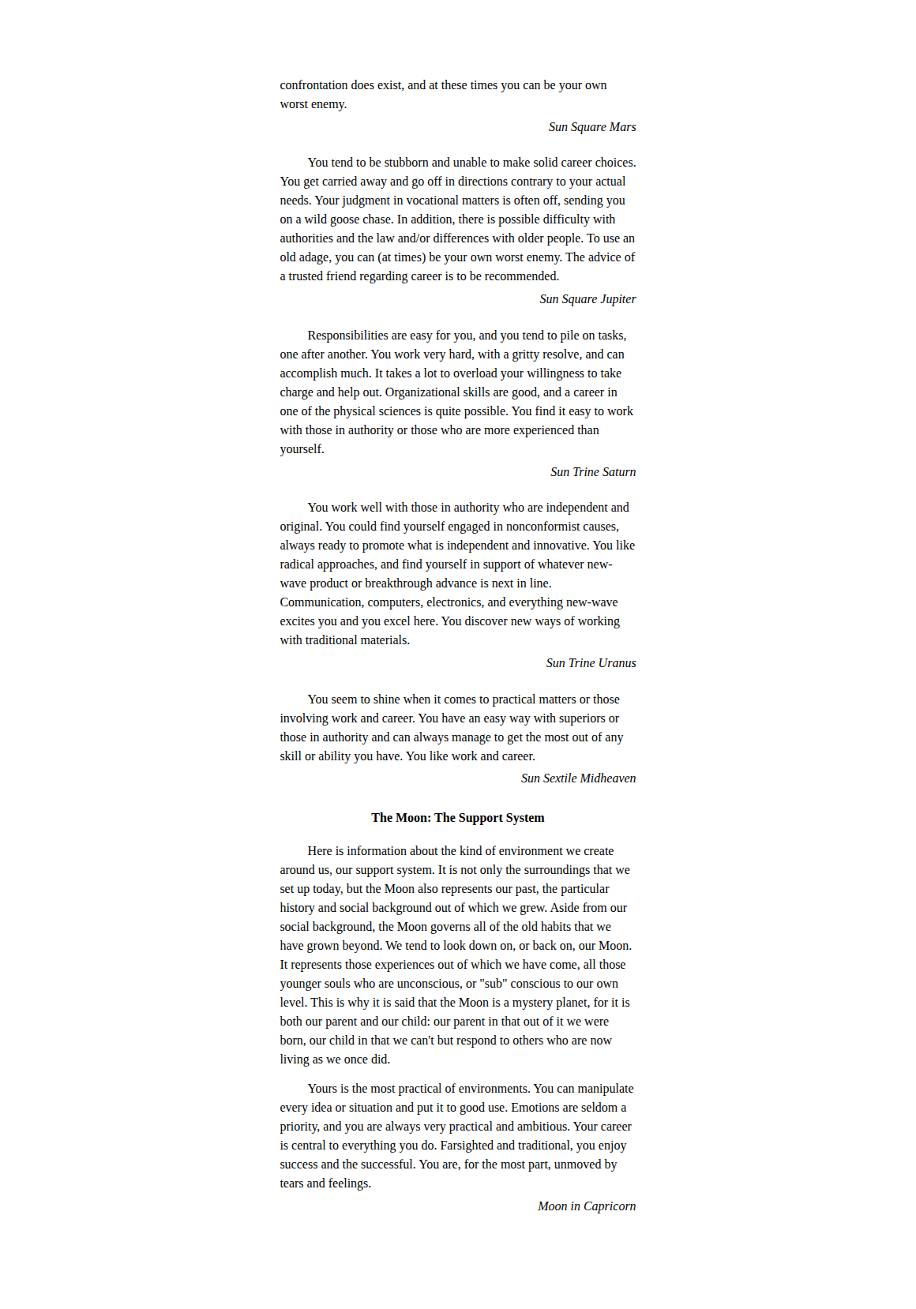confrontation does exist, and at these times you can be your own worst enemy.
Sun Square Mars
You tend to be stubborn and unable to make solid career choices. You get carried away and go off in directions contrary to your actual needs. Your judgment in vocational matters is often off, sending you on a wild goose chase. In addition, there is possible difficulty with authorities and the law and/or differences with older people. To use an old adage, you can (at times) be your own worst enemy. The advice of a trusted friend regarding career is to be recommended.
Sun Square Jupiter
Responsibilities are easy for you, and you tend to pile on tasks, one after another. You work very hard, with a gritty resolve, and can accomplish much. It takes a lot to overload your willingness to take charge and help out. Organizational skills are good, and a career in one of the physical sciences is quite possible. You find it easy to work with those in authority or those who are more experienced than yourself.
Sun Trine Saturn
You work well with those in authority who are independent and original. You could find yourself engaged in nonconformist causes, always ready to promote what is independent and innovative. You like radical approaches, and find yourself in support of whatever new-wave product or breakthrough advance is next in line. Communication, computers, electronics, and everything new-wave excites you and you excel here. You discover new ways of working with traditional materials.
Sun Trine Uranus
You seem to shine when it comes to practical matters or those involving work and career. You have an easy way with superiors or those in authority and can always manage to get the most out of any skill or ability you have. You like work and career.
Sun Sextile Midheaven
The Moon: The Support System
Here is information about the kind of environment we create around us, our support system. It is not only the surroundings that we set up today, but the Moon also represents our past, the particular history and social background out of which we grew. Aside from our social background, the Moon governs all of the old habits that we have grown beyond. We tend to look down on, or back on, our Moon. It represents those experiences out of which we have come, all those younger souls who are unconscious, or "sub" conscious to our own level. This is why it is said that the Moon is a mystery planet, for it is both our parent and our child: our parent in that out of it we were born, our child in that we can't but respond to others who are now living as we once did.
Yours is the most practical of environments. You can manipulate every idea or situation and put it to good use. Emotions are seldom a priority, and you are always very practical and ambitious. Your career is central to everything you do. Farsighted and traditional, you enjoy success and the successful. You are, for the most part, unmoved by tears and feelings.
Moon in Capricorn